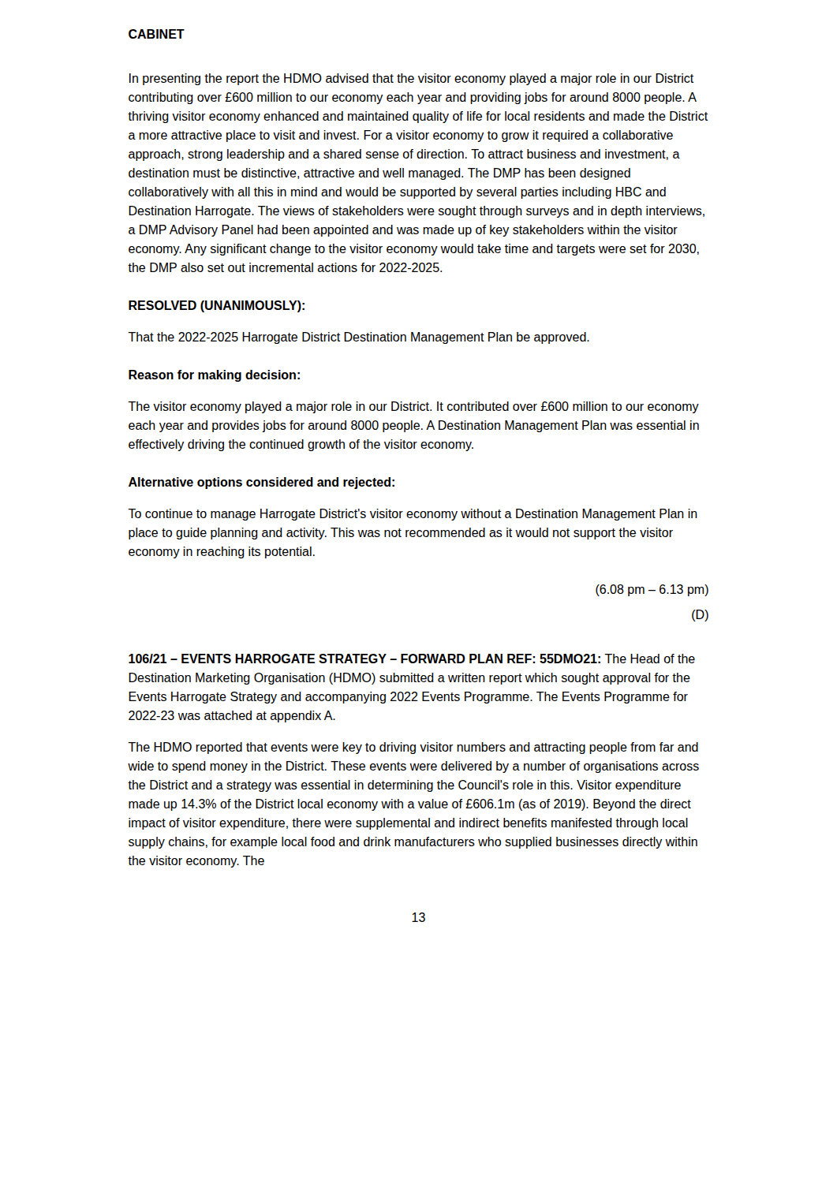CABINET
In presenting the report the HDMO advised that the visitor economy played a major role in our District contributing over £600 million to our economy each year and providing jobs for around 8000 people. A thriving visitor economy enhanced and maintained quality of life for local residents and made the District a more attractive place to visit and invest. For a visitor economy to grow it required a collaborative approach, strong leadership and a shared sense of direction. To attract business and investment, a destination must be distinctive, attractive and well managed. The DMP has been designed collaboratively with all this in mind and would be supported by several parties including HBC and Destination Harrogate. The views of stakeholders were sought through surveys and in depth interviews, a DMP Advisory Panel had been appointed and was made up of key stakeholders within the visitor economy. Any significant change to the visitor economy would take time and targets were set for 2030, the DMP also set out incremental actions for 2022-2025.
RESOLVED (UNANIMOUSLY):
That the 2022-2025 Harrogate District Destination Management Plan be approved.
Reason for making decision:
The visitor economy played a major role in our District. It contributed over £600 million to our economy each year and provides jobs for around 8000 people. A Destination Management Plan was essential in effectively driving the continued growth of the visitor economy.
Alternative options considered and rejected:
To continue to manage Harrogate District's visitor economy without a Destination Management Plan in place to guide planning and activity. This was not recommended as it would not support the visitor economy in reaching its potential.
(6.08 pm – 6.13 pm)
(D)
106/21 – EVENTS HARROGATE STRATEGY – FORWARD PLAN REF: 55DMO21: The Head of the Destination Marketing Organisation (HDMO) submitted a written report which sought approval for the Events Harrogate Strategy and accompanying 2022 Events Programme. The Events Programme for 2022-23 was attached at appendix A.
The HDMO reported that events were key to driving visitor numbers and attracting people from far and wide to spend money in the District. These events were delivered by a number of organisations across the District and a strategy was essential in determining the Council's role in this. Visitor expenditure made up 14.3% of the District local economy with a value of £606.1m (as of 2019). Beyond the direct impact of visitor expenditure, there were supplemental and indirect benefits manifested through local supply chains, for example local food and drink manufacturers who supplied businesses directly within the visitor economy. The
13